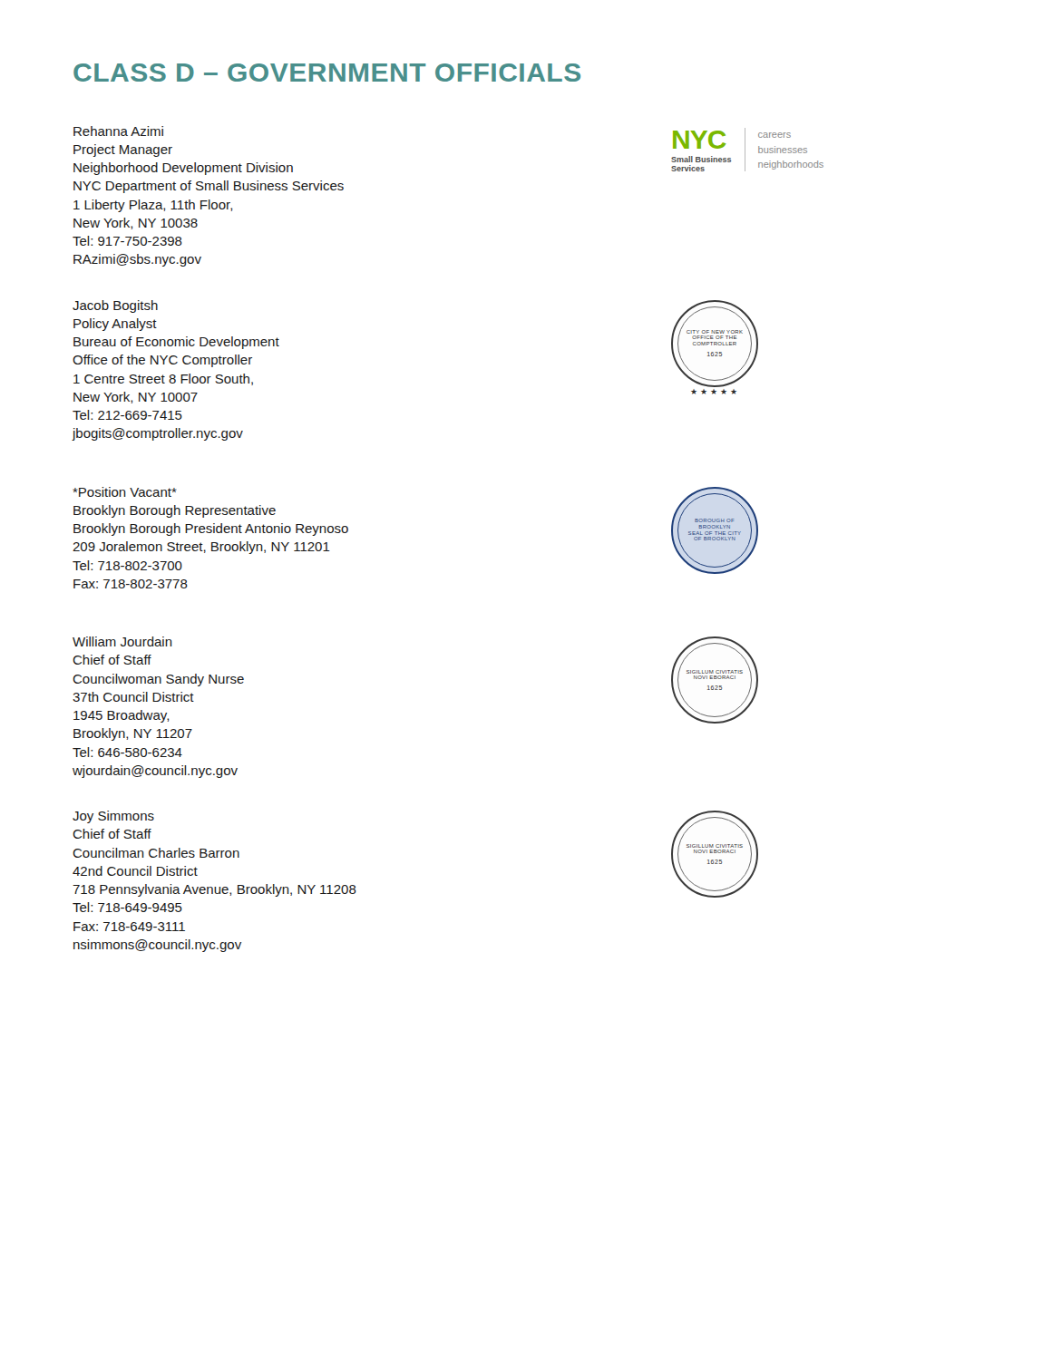CLASS D – GOVERNMENT OFFICIALS
Rehanna Azimi
Project Manager
Neighborhood Development Division
NYC Department of Small Business Services
1 Liberty Plaza, 11th Floor,
New York, NY 10038
Tel: 917-750-2398
RAzimi@sbs.nyc.gov
NYC
Small Business
Services
careers
businesses
neighborhoods
Jacob Bogitsh
Policy Analyst
Bureau of Economic Development
Office of the NYC Comptroller
1 Centre Street 8 Floor South,
New York, NY 10007
Tel: 212-669-7415
jbogits@comptroller.nyc.gov
City of New York
Office of the Comptroller 1625
★★★★★
*Position Vacant*
Brooklyn Borough Representative
Brooklyn Borough President Antonio Reynoso
209 Joralemon Street, Brooklyn, NY 11201
Tel: 718-802-3700
Fax: 718-802-3778
Borough of Brooklyn
Seal of the City of Brooklyn
William Jourdain
Chief of Staff
Councilwoman Sandy Nurse
37th Council District
1945 Broadway,
Brooklyn, NY 11207
Tel: 646-580-6234
wjourdain@council.nyc.gov
Sigillum Civitatis Novi Eboraci 1625
Joy Simmons
Chief of Staff
Councilman Charles Barron
42nd Council District
718 Pennsylvania Avenue, Brooklyn, NY 11208
Tel: 718-649-9495
Fax: 718-649-3111
nsimmons@council.nyc.gov
Sigillum Civitatis Novi Eboraci 1625